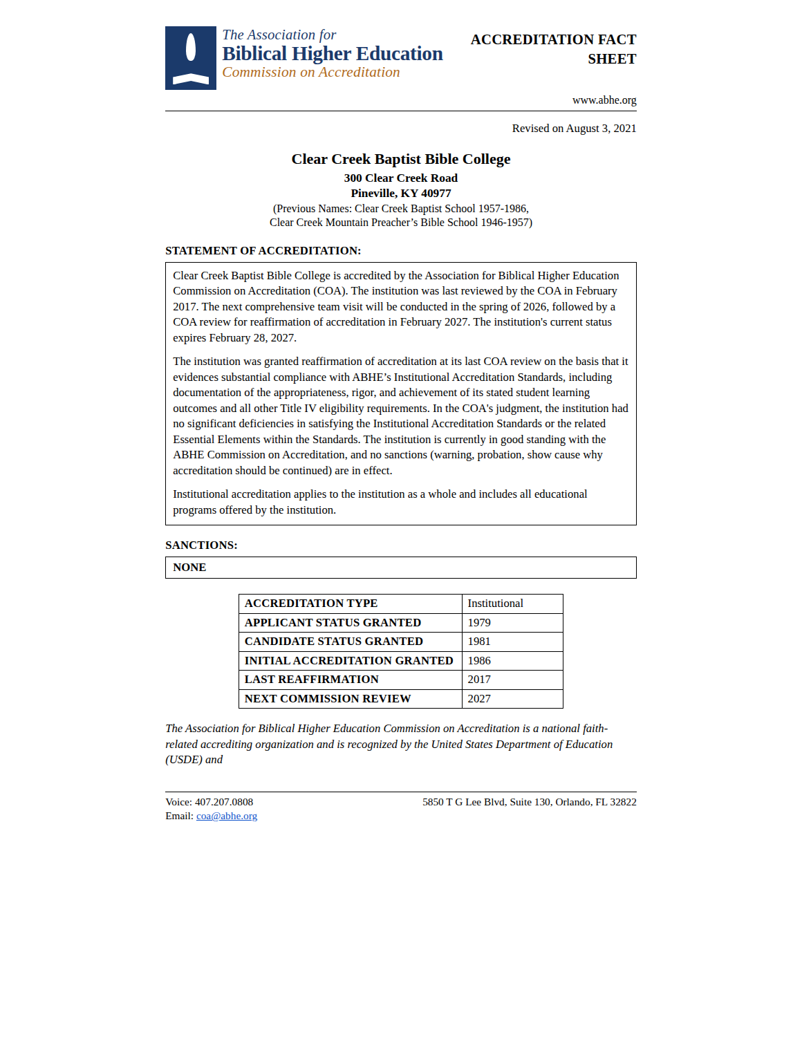The Association for
Biblical Higher Education
Commission on Accreditation
ACCREDITATION FACT SHEET
www.abhe.org
Revised on August 3, 2021
Clear Creek Baptist Bible College
300 Clear Creek Road
Pineville, KY 40977
(Previous Names: Clear Creek Baptist School 1957-1986,
Clear Creek Mountain Preacher’s Bible School 1946-1957)
STATEMENT OF ACCREDITATION:
Clear Creek Baptist Bible College is accredited by the Association for Biblical Higher Education Commission on Accreditation (COA). The institution was last reviewed by the COA in February 2017. The next comprehensive team visit will be conducted in the spring of 2026, followed by a COA review for reaffirmation of accreditation in February 2027. The institution's current status expires February 28, 2027.
The institution was granted reaffirmation of accreditation at its last COA review on the basis that it evidences substantial compliance with ABHE’s Institutional Accreditation Standards, including documentation of the appropriateness, rigor, and achievement of its stated student learning outcomes and all other Title IV eligibility requirements. In the COA's judgment, the institution had no significant deficiencies in satisfying the Institutional Accreditation Standards or the related Essential Elements within the Standards. The institution is currently in good standing with the ABHE Commission on Accreditation, and no sanctions (warning, probation, show cause why accreditation should be continued) are in effect.
Institutional accreditation applies to the institution as a whole and includes all educational programs offered by the institution.
SANCTIONS:
NONE
| ACCREDITATION TYPE | Institutional |
| APPLICANT STATUS GRANTED | 1979 |
| CANDIDATE STATUS GRANTED | 1981 |
| INITIAL ACCREDITATION GRANTED | 1986 |
| LAST REAFFIRMATION | 2017 |
| NEXT COMMISSION REVIEW | 2027 |
The Association for Biblical Higher Education Commission on Accreditation is a national faith-related accrediting organization and is recognized by the United States Department of Education (USDE) and
Voice: 407.207.0808
Email: coa@abhe.org
5850 T G Lee Blvd, Suite 130, Orlando, FL 32822